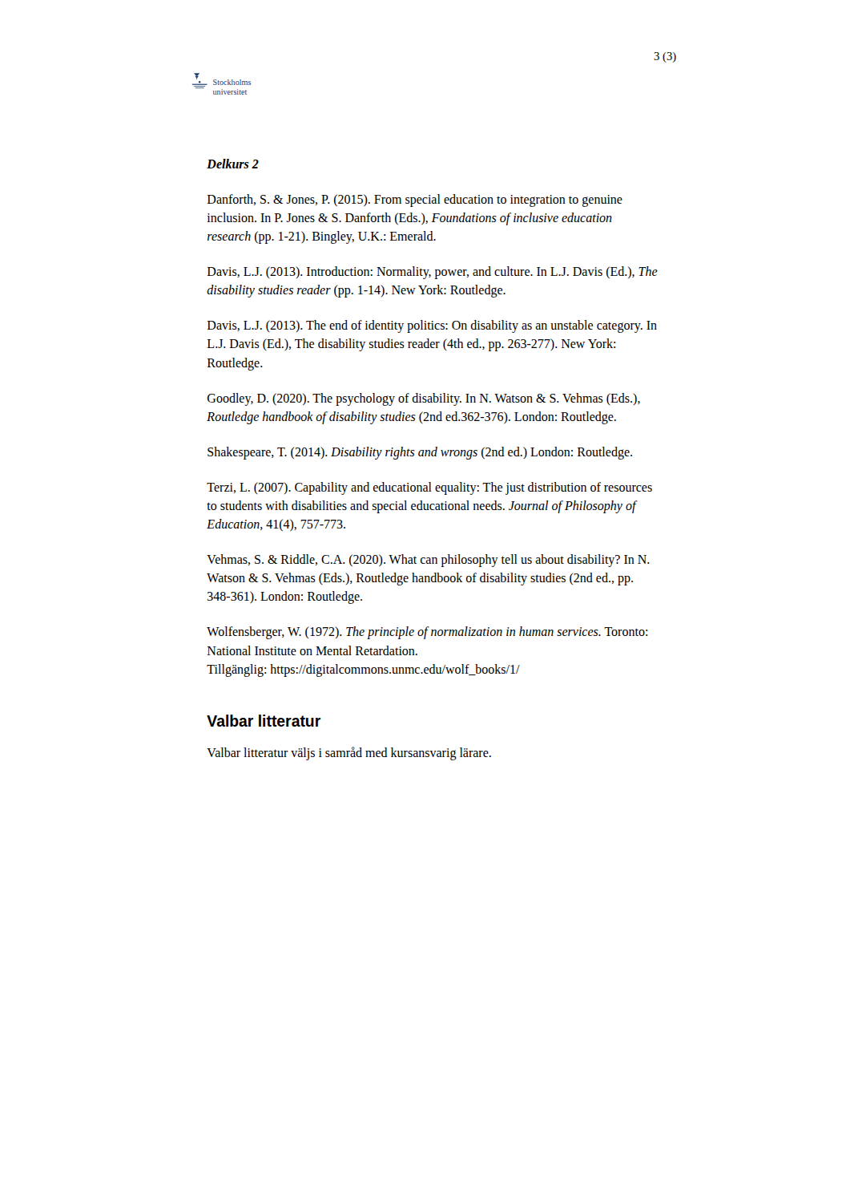3 (3)
Delkurs 2
Danforth, S. & Jones, P. (2015). From special education to integration to genuine inclusion. In P. Jones & S. Danforth (Eds.), Foundations of inclusive education research (pp. 1-21). Bingley, U.K.: Emerald.
Davis, L.J. (2013). Introduction: Normality, power, and culture. In L.J. Davis (Ed.), The disability studies reader (pp. 1-14). New York: Routledge.
Davis, L.J. (2013). The end of identity politics: On disability as an unstable category. In L.J. Davis (Ed.), The disability studies reader (4th ed., pp. 263-277). New York: Routledge.
Goodley, D. (2020). The psychology of disability. In N. Watson & S. Vehmas (Eds.), Routledge handbook of disability studies (2nd ed.362-376). London: Routledge.
Shakespeare, T. (2014). Disability rights and wrongs (2nd ed.) London: Routledge.
Terzi, L. (2007). Capability and educational equality: The just distribution of resources to students with disabilities and special educational needs. Journal of Philosophy of Education, 41(4), 757-773.
Vehmas, S. & Riddle, C.A. (2020). What can philosophy tell us about disability? In N. Watson & S. Vehmas (Eds.), Routledge handbook of disability studies (2nd ed., pp. 348-361). London: Routledge.
Wolfensberger, W. (1972). The principle of normalization in human services. Toronto: National Institute on Mental Retardation.
Tillgänglig: https://digitalcommons.unmc.edu/wolf_books/1/
Valbar litteratur
Valbar litteratur väljs i samråd med kursansvarig lärare.